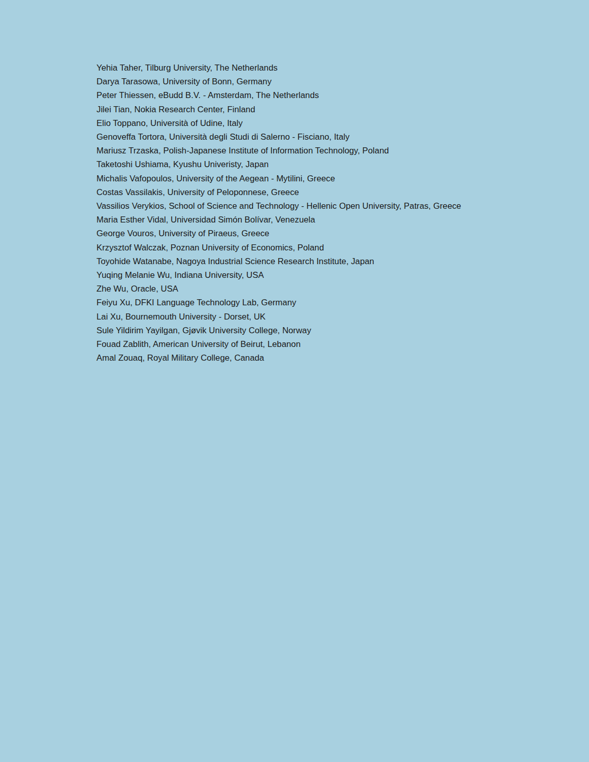Yehia Taher, Tilburg University, The Netherlands
Darya Tarasowa, University of Bonn, Germany
Peter Thiessen, eBudd B.V. - Amsterdam, The Netherlands
Jilei Tian, Nokia Research Center, Finland
Elio Toppano, Università of Udine, Italy
Genoveffa Tortora, Università degli Studi di Salerno - Fisciano, Italy
Mariusz Trzaska, Polish-Japanese Institute of Information Technology, Poland
Taketoshi Ushiama, Kyushu Univeristy, Japan
Michalis Vafopoulos, University of the Aegean - Mytilini, Greece
Costas Vassilakis, University of Peloponnese, Greece
Vassilios Verykios, School of Science and Technology - Hellenic Open University, Patras, Greece
Maria Esther Vidal, Universidad Simón Bolívar, Venezuela
George Vouros, University of Piraeus, Greece
Krzysztof Walczak, Poznan University of Economics, Poland
Toyohide Watanabe, Nagoya Industrial Science Research Institute, Japan
Yuqing Melanie Wu, Indiana University, USA
Zhe Wu, Oracle, USA
Feiyu Xu, DFKI Language Technology Lab, Germany
Lai Xu, Bournemouth University - Dorset, UK
Sule Yildirim Yayilgan, Gjøvik University College, Norway
Fouad Zablith, American University of Beirut, Lebanon
Amal Zouaq, Royal Military College, Canada